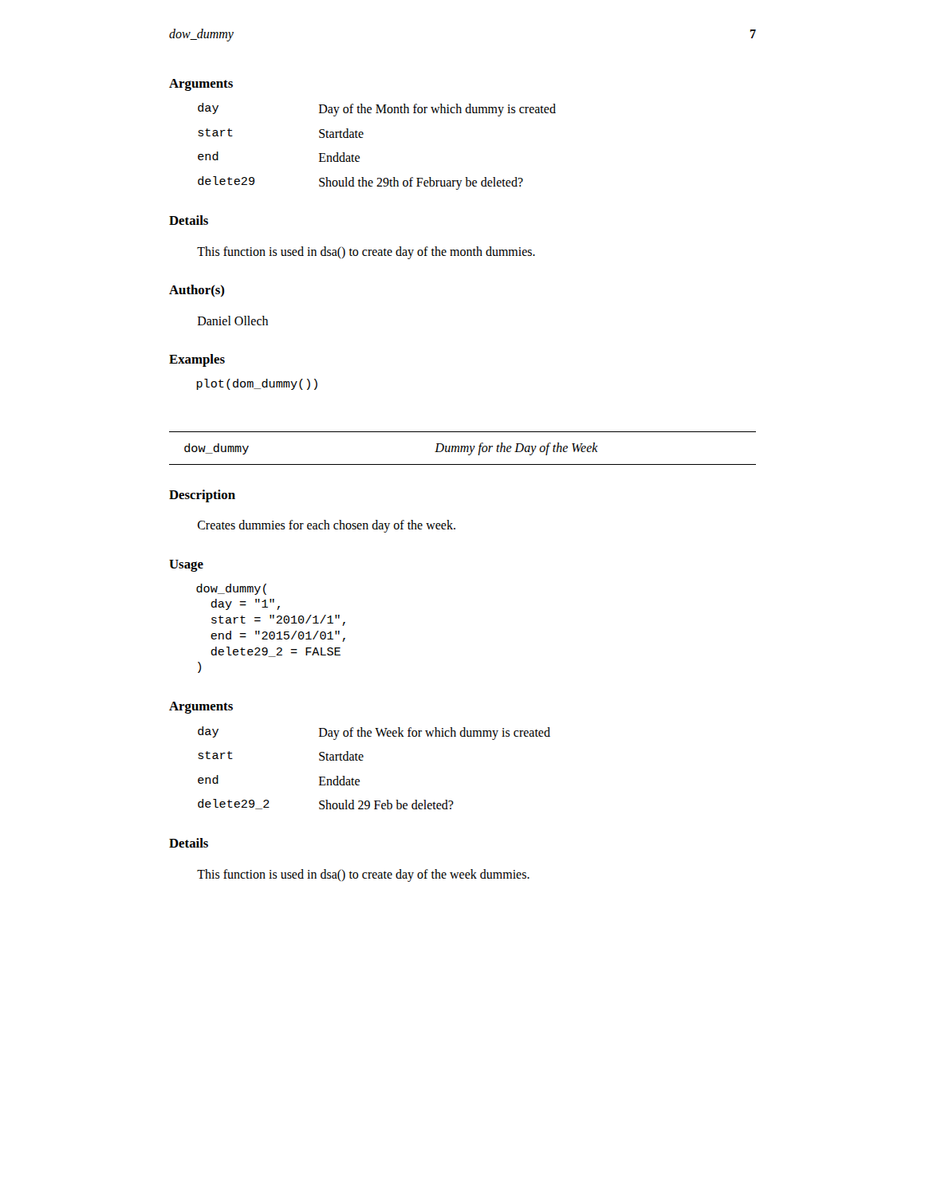dow_dummy 7
Arguments
day
Day of the Month for which dummy is created
start
Startdate
end
Enddate
delete29
Should the 29th of February be deleted?
Details
This function is used in dsa() to create day of the month dummies.
Author(s)
Daniel Ollech
Examples
plot(dom_dummy())
dow_dummy Dummy for the Day of the Week
Description
Creates dummies for each chosen day of the week.
Usage
dow_dummy(
  day = "1",
  start = "2010/1/1",
  end = "2015/01/01",
  delete29_2 = FALSE
)
Arguments
day
Day of the Week for which dummy is created
start
Startdate
end
Enddate
delete29_2
Should 29 Feb be deleted?
Details
This function is used in dsa() to create day of the week dummies.